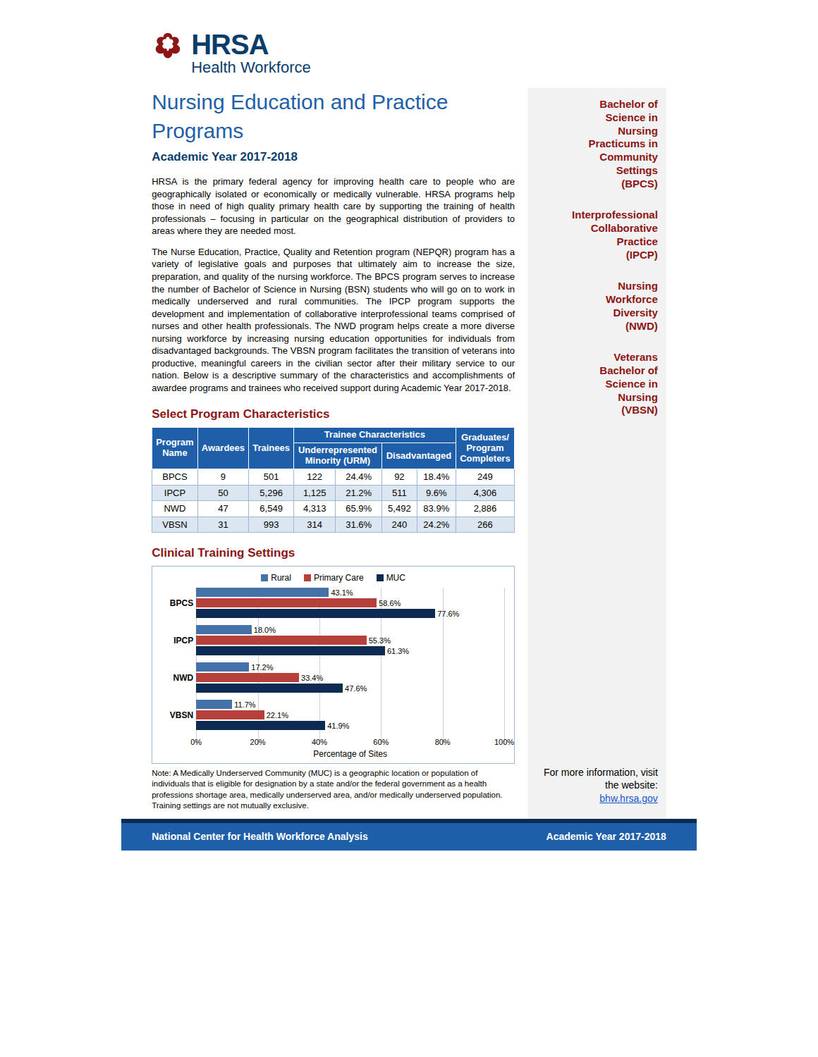HRSA Health Workforce
Nursing Education and Practice Programs
Academic Year 2017-2018
HRSA is the primary federal agency for improving health care to people who are geographically isolated or economically or medically vulnerable. HRSA programs help those in need of high quality primary health care by supporting the training of health professionals – focusing in particular on the geographical distribution of providers to areas where they are needed most.
The Nurse Education, Practice, Quality and Retention program (NEPQR) program has a variety of legislative goals and purposes that ultimately aim to increase the size, preparation, and quality of the nursing workforce. The BPCS program serves to increase the number of Bachelor of Science in Nursing (BSN) students who will go on to work in medically underserved and rural communities. The IPCP program supports the development and implementation of collaborative interprofessional teams comprised of nurses and other health professionals. The NWD program helps create a more diverse nursing workforce by increasing nursing education opportunities for individuals from disadvantaged backgrounds. The VBSN program facilitates the transition of veterans into productive, meaningful careers in the civilian sector after their military service to our nation. Below is a descriptive summary of the characteristics and accomplishments of awardee programs and trainees who received support during Academic Year 2017-2018.
Select Program Characteristics
| Program Name | Awardees | Trainees | Trainee Characteristics | Graduates/ Program Completers |
| --- | --- | --- | --- | --- |
| Underrepresented Minority (URM) | Disadvantaged |
| BPCS | 9 | 501 | 122 | 24.4% | 92 | 18.4% | 249 |
| IPCP | 50 | 5,296 | 1,125 | 21.2% | 511 | 9.6% | 4,306 |
| NWD | 47 | 6,549 | 4,313 | 65.9% | 5,492 | 83.9% | 2,886 |
| VBSN | 31 | 993 | 314 | 31.6% | 240 | 24.2% | 266 |
Clinical Training Settings
Rural Primary Care MUC
BPCS
43.1%
58.6%
77.6%
IPCP
18.0%
55.3%
61.3%
NWD
17.2%
33.4%
47.6%
VBSN
11.7%
22.1%
41.9%
0% 20% 40% 60% 80% 100%
Percentage of Sites
Note: A Medically Underserved Community (MUC) is a geographic location or population of individuals that is eligible for designation by a state and/or the federal government as a health professions shortage area, medically underserved area, and/or medically underserved population. Training settings are not mutually exclusive.
Bachelor of
Science in
Nursing
Practicums in
Community
Settings
(BPCS)
Interprofessional
Collaborative
Practice
(IPCP)
Nursing
Workforce
Diversity
(NWD)
Veterans
Bachelor of
Science in
Nursing
(VBSN)
For more information, visit the website:
bhw.hrsa.gov
National Center for Health Workforce Analysis Academic Year 2017-2018